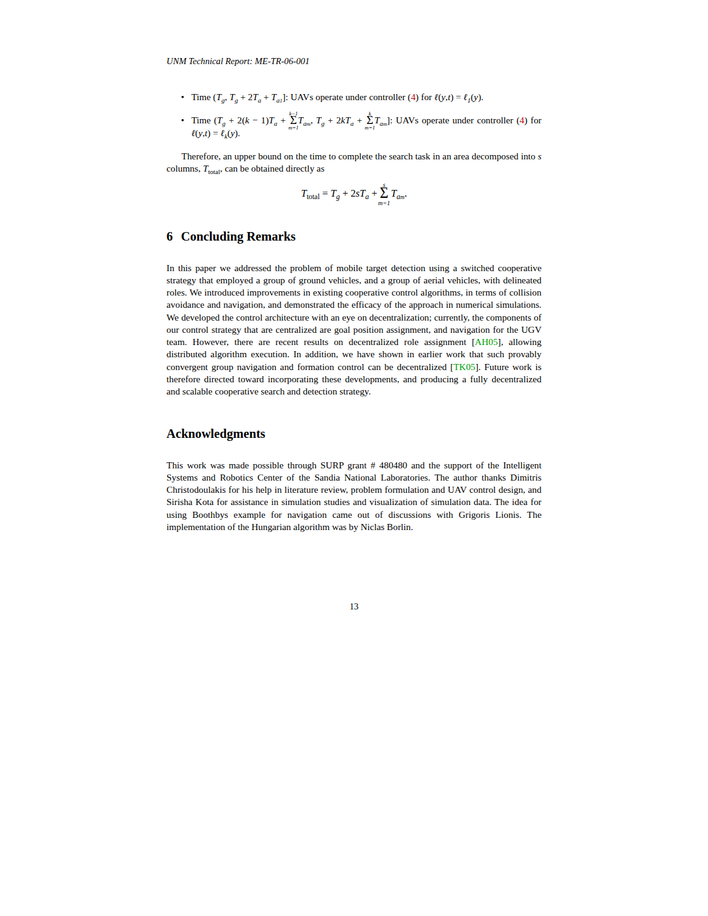UNM Technical Report: ME-TR-06-001
Time (Tg, Tg + 2Ta + Ta1]: UAVs operate under controller (4) for ℓ(y,t) = ℓ1(y).
Time (Tg + 2(k − 1)Ta + k−1 Σm=1 Tam, Tg + 2kTa + kΣm=1 Tam]: UAVs operate under controller (4) for ℓ(y,t) = ℓk(y).
Therefore, an upper bound on the time to complete the search task in an area decomposed into s columns, Ttotal, can be obtained directly as
Ttotal = Tg + 2sTa + sΣm=1 Tam.
6 Concluding Remarks
In this paper we addressed the problem of mobile target detection using a switched cooperative strategy that employed a group of ground vehicles, and a group of aerial vehicles, with delineated roles. We introduced improvements in existing cooperative control algorithms, in terms of collision avoidance and navigation, and demonstrated the efficacy of the approach in numerical simulations. We developed the control architecture with an eye on decentralization; currently, the components of our control strategy that are centralized are goal position assignment, and navigation for the UGV team. However, there are recent results on decentralized role assignment [AH05], allowing distributed algorithm execution. In addition, we have shown in earlier work that such provably convergent group navigation and formation control can be decentralized [TK05]. Future work is therefore directed toward incorporating these developments, and producing a fully decentralized and scalable cooperative search and detection strategy.
Acknowledgments
This work was made possible through SURP grant # 480480 and the support of the Intelligent Systems and Robotics Center of the Sandia National Laboratories. The author thanks Dimitris Christodoulakis for his help in literature review, problem formulation and UAV control design, and Sirisha Kota for assistance in simulation studies and visualization of simulation data. The idea for using Boothbys example for navigation came out of discussions with Grigoris Lionis. The implementation of the Hungarian algorithm was by Niclas Borlin.
13